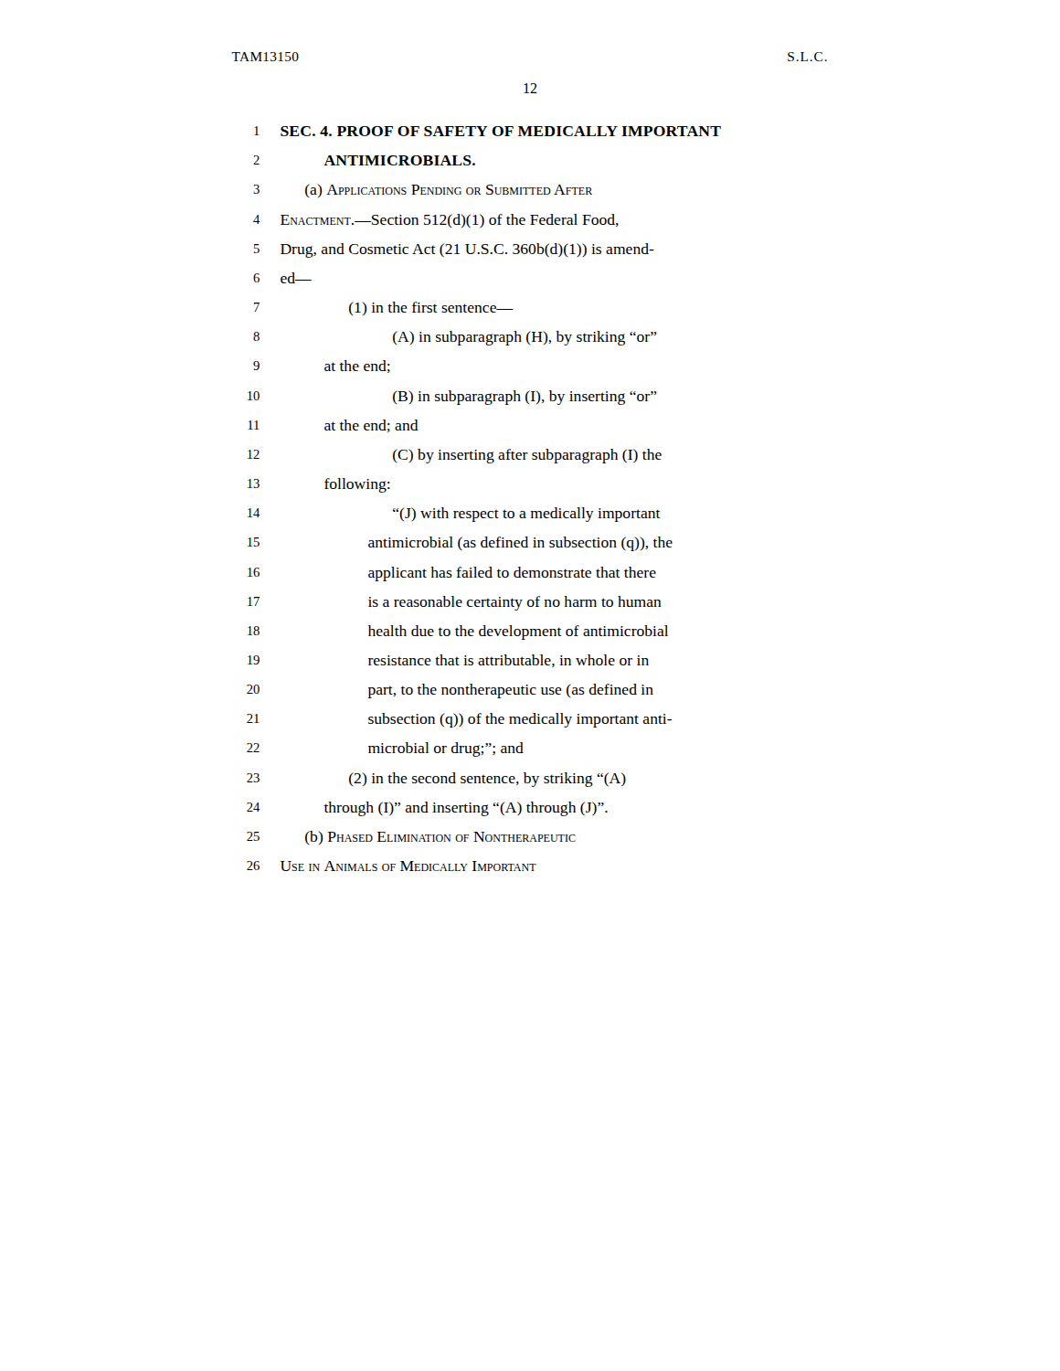TAM13150 S.L.C.
12
SEC. 4. PROOF OF SAFETY OF MEDICALLY IMPORTANT
ANTIMICROBIALS.
(a) Applications Pending or Submitted After
Enactment.—Section 512(d)(1) of the Federal Food,
Drug, and Cosmetic Act (21 U.S.C. 360b(d)(1)) is amend-
ed—
(1) in the first sentence—
(A) in subparagraph (H), by striking “or”
at the end;
(B) in subparagraph (I), by inserting “or”
at the end; and
(C) by inserting after subparagraph (I) the
following:
“(J) with respect to a medically important
antimicrobial (as defined in subsection (q)), the
applicant has failed to demonstrate that there
is a reasonable certainty of no harm to human
health due to the development of antimicrobial
resistance that is attributable, in whole or in
part, to the nontherapeutic use (as defined in
subsection (q)) of the medically important anti-
microbial or drug;”; and
(2) in the second sentence, by striking “(A)
through (I)” and inserting “(A) through (J)”.
(b) Phased Elimination of Nontherapeutic
Use in Animals of Medically Important